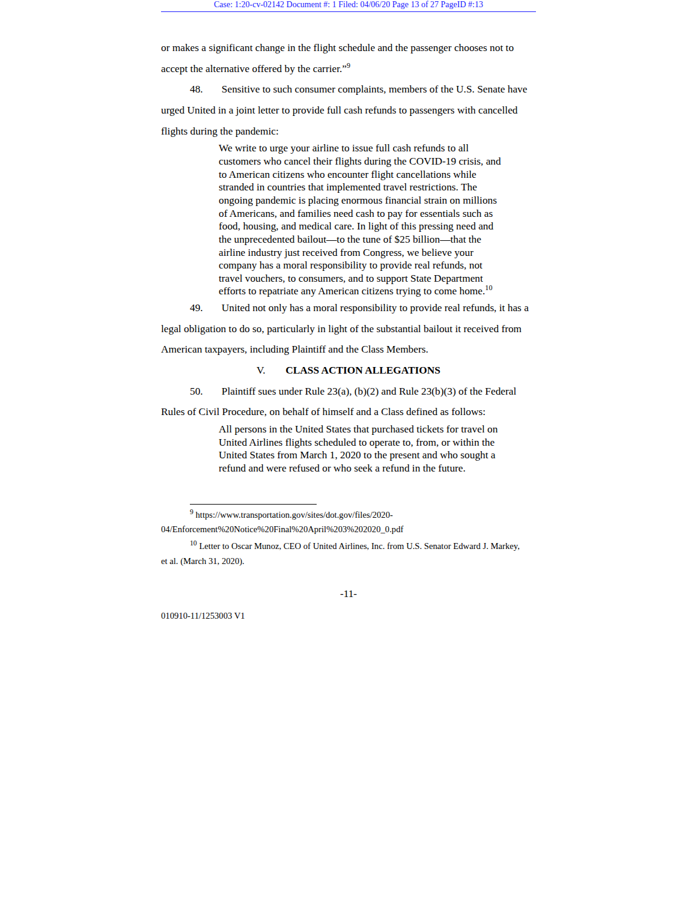Case: 1:20-cv-02142 Document #: 1 Filed: 04/06/20 Page 13 of 27 PageID #:13
or makes a significant change in the flight schedule and the passenger chooses not to accept the alternative offered by the carrier.”9
48. Sensitive to such consumer complaints, members of the U.S. Senate have urged United in a joint letter to provide full cash refunds to passengers with cancelled flights during the pandemic:
We write to urge your airline to issue full cash refunds to all customers who cancel their flights during the COVID-19 crisis, and to American citizens who encounter flight cancellations while stranded in countries that implemented travel restrictions. The ongoing pandemic is placing enormous financial strain on millions of Americans, and families need cash to pay for essentials such as food, housing, and medical care. In light of this pressing need and the unprecedented bailout—to the tune of $25 billion—that the airline industry just received from Congress, we believe your company has a moral responsibility to provide real refunds, not travel vouchers, to consumers, and to support State Department efforts to repatriate any American citizens trying to come home.10
49. United not only has a moral responsibility to provide real refunds, it has a legal obligation to do so, particularly in light of the substantial bailout it received from American taxpayers, including Plaintiff and the Class Members.
V. CLASS ACTION ALLEGATIONS
50. Plaintiff sues under Rule 23(a), (b)(2) and Rule 23(b)(3) of the Federal Rules of Civil Procedure, on behalf of himself and a Class defined as follows:
All persons in the United States that purchased tickets for travel on United Airlines flights scheduled to operate to, from, or within the United States from March 1, 2020 to the present and who sought a refund and were refused or who seek a refund in the future.
9 https://www.transportation.gov/sites/dot.gov/files/2020-
04/Enforcement%20Notice%20Final%20April%203%202020_0.pdf
10 Letter to Oscar Munoz, CEO of United Airlines, Inc. from U.S. Senator Edward J. Markey,
et al. (March 31, 2020).
-11-
010910-11/1253003 V1